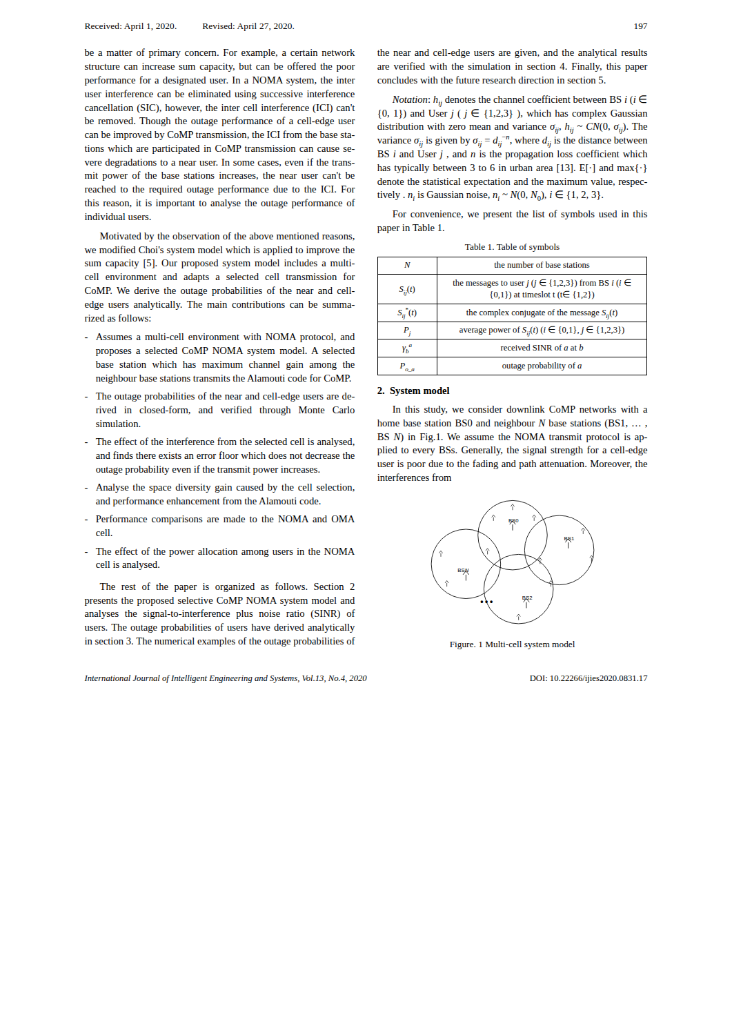Received: April 1, 2020. Revised: April 27, 2020.
197
be a matter of primary concern. For example, a certain network structure can increase sum capacity, but can be offered the poor performance for a designated user. In a NOMA system, the inter user interference can be eliminated using successive interference cancellation (SIC), however, the inter cell interference (ICI) can't be removed. Though the outage performance of a cell-edge user can be improved by CoMP transmission, the ICI from the base stations which are participated in CoMP transmission can cause severe degradations to a near user. In some cases, even if the transmit power of the base stations increases, the near user can't be reached to the required outage performance due to the ICI. For this reason, it is important to analyse the outage performance of individual users.
Motivated by the observation of the above mentioned reasons, we modified Choi's system model which is applied to improve the sum capacity [5]. Our proposed system model includes a multi-cell environment and adapts a selected cell transmission for CoMP. We derive the outage probabilities of the near and cell-edge users analytically. The main contributions can be summarized as follows:
Assumes a multi-cell environment with NOMA protocol, and proposes a selected CoMP NOMA system model. A selected base station which has maximum channel gain among the neighbour base stations transmits the Alamouti code for CoMP.
The outage probabilities of the near and cell-edge users are derived in closed-form, and verified through Monte Carlo simulation.
The effect of the interference from the selected cell is analysed, and finds there exists an error floor which does not decrease the outage probability even if the transmit power increases.
Analyse the space diversity gain caused by the cell selection, and performance enhancement from the Alamouti code.
Performance comparisons are made to the NOMA and OMA cell.
The effect of the power allocation among users in the NOMA cell is analysed.
The rest of the paper is organized as follows. Section 2 presents the proposed selective CoMP NOMA system model and analyses the signal-to-interference plus noise ratio (SINR) of users. The outage probabilities of users have derived analytically in section 3. The numerical examples of the outage probabilities of the near and cell-edge users are given, and the analytical results are verified with the simulation in section 4. Finally, this paper concludes with the future research direction in section 5.
Notation: hij denotes the channel coefficient between BS i (i ∈ {0, 1}) and User j ( j ∈ {1,2,3} ), which has complex Gaussian distribution with zero mean and variance σij, hij ~ CN(0, σij). The variance σij is given by σij = dij−n, where dij is the distance between BS i and User j , and n is the propagation loss coefficient which has typically between 3 to 6 in urban area [13]. E[·] and max{·} denote the statistical expectation and the maximum value, respectively . ni is Gaussian noise, ni ~ N(0, N0), i ∈ {1, 2, 3}.
For convenience, we present the list of symbols used in this paper in Table 1.
Table 1. Table of symbols
| N | the number of base stations |
| S ij ( t ) | the messages to user j ( j ∈ {1,2,3}) from BS i ( i ∈ {0,1}) at timeslot t (t∈ {1,2}) |
| S ij * ( t ) | the complex conjugate of the message S ij ( t ) |
| P j | average power of S ij ( t ) ( i ∈ {0,1}, j ∈ {1,2,3}) |
| γ b a | received SINR of a at b |
| P o_a | outage probability of a |
2. System model
In this study, we consider downlink CoMP networks with a home base station BS0 and neighbour N base stations (BS1, … , BS N) in Fig.1. We assume the NOMA transmit protocol is applied to every BSs. Generally, the signal strength for a cell-edge user is poor due to the fading and path attenuation. Moreover, the interferences from
BS0 BS1 BSN BS2 •••
Figure. 1 Multi-cell system model
International Journal of Intelligent Engineering and Systems, Vol.13, No.4, 2020
DOI: 10.22266/ijies2020.0831.17